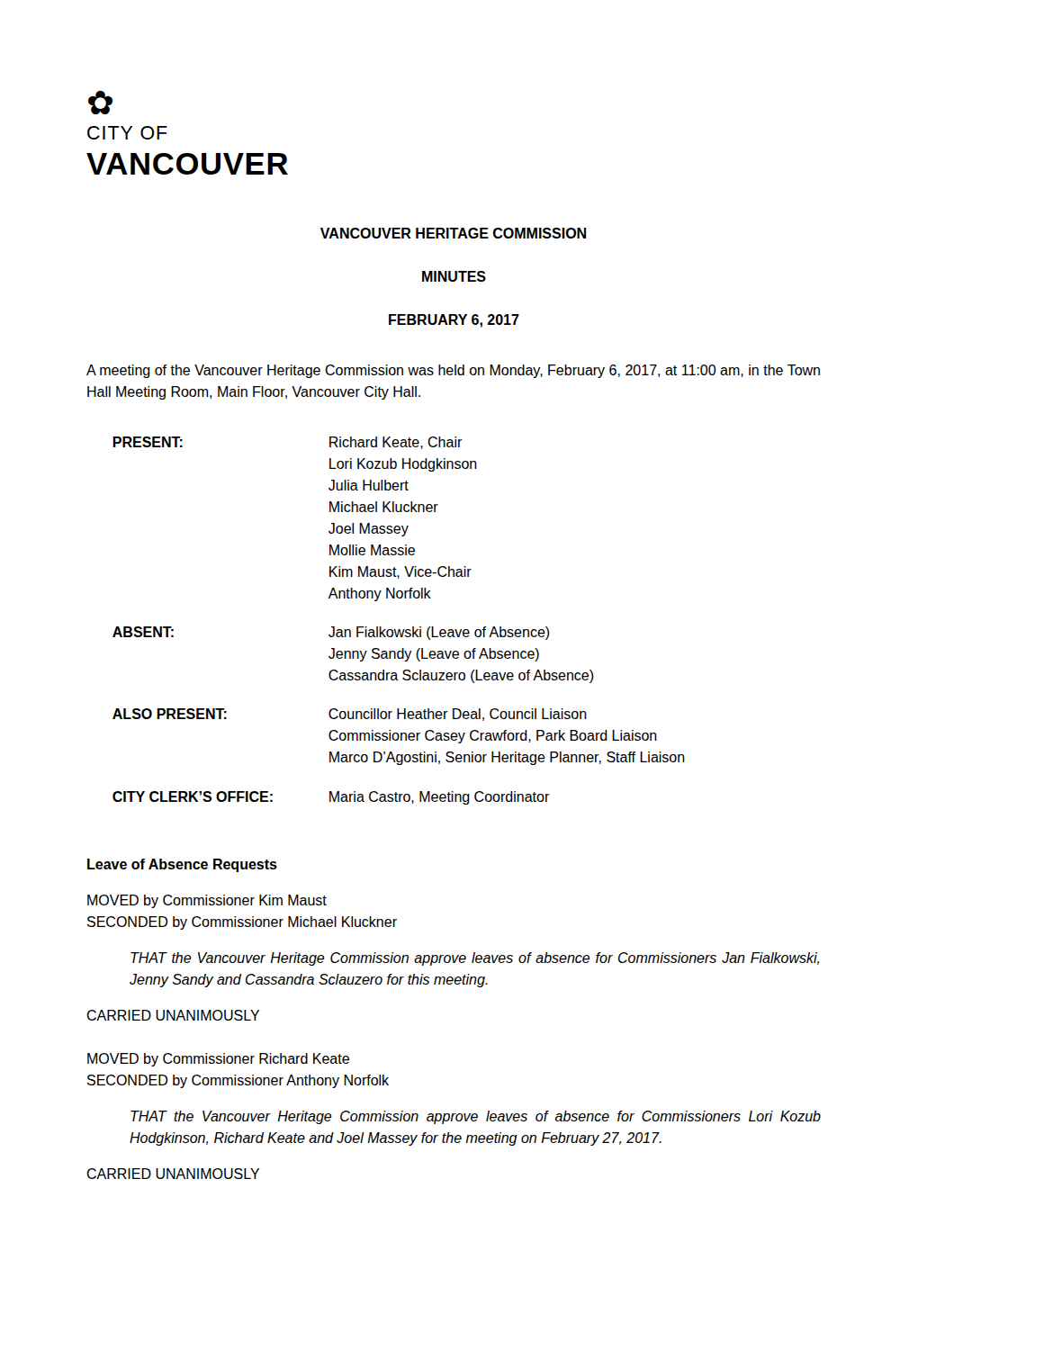✿
CITY OF
VANCOUVER
VANCOUVER HERITAGE COMMISSION
MINUTES
FEBRUARY 6, 2017
A meeting of the Vancouver Heritage Commission was held on Monday, February 6, 2017, at 11:00 am, in the Town Hall Meeting Room, Main Floor, Vancouver City Hall.
| PRESENT: | Richard Keate, Chair Lori Kozub Hodgkinson Julia Hulbert Michael Kluckner Joel Massey Mollie Massie Kim Maust, Vice-Chair Anthony Norfolk |
| ABSENT: | Jan Fialkowski (Leave of Absence) Jenny Sandy (Leave of Absence) Cassandra Sclauzero (Leave of Absence) |
| ALSO PRESENT: | Councillor Heather Deal, Council Liaison Commissioner Casey Crawford, Park Board Liaison Marco D’Agostini, Senior Heritage Planner, Staff Liaison |
| CITY CLERK’S OFFICE: | Maria Castro, Meeting Coordinator |
Leave of Absence Requests
MOVED by Commissioner Kim Maust
SECONDED by Commissioner Michael Kluckner
THAT the Vancouver Heritage Commission approve leaves of absence for Commissioners Jan Fialkowski, Jenny Sandy and Cassandra Sclauzero for this meeting.
CARRIED UNANIMOUSLY
MOVED by Commissioner Richard Keate
SECONDED by Commissioner Anthony Norfolk
THAT the Vancouver Heritage Commission approve leaves of absence for Commissioners Lori Kozub Hodgkinson, Richard Keate and Joel Massey for the meeting on February 27, 2017.
CARRIED UNANIMOUSLY